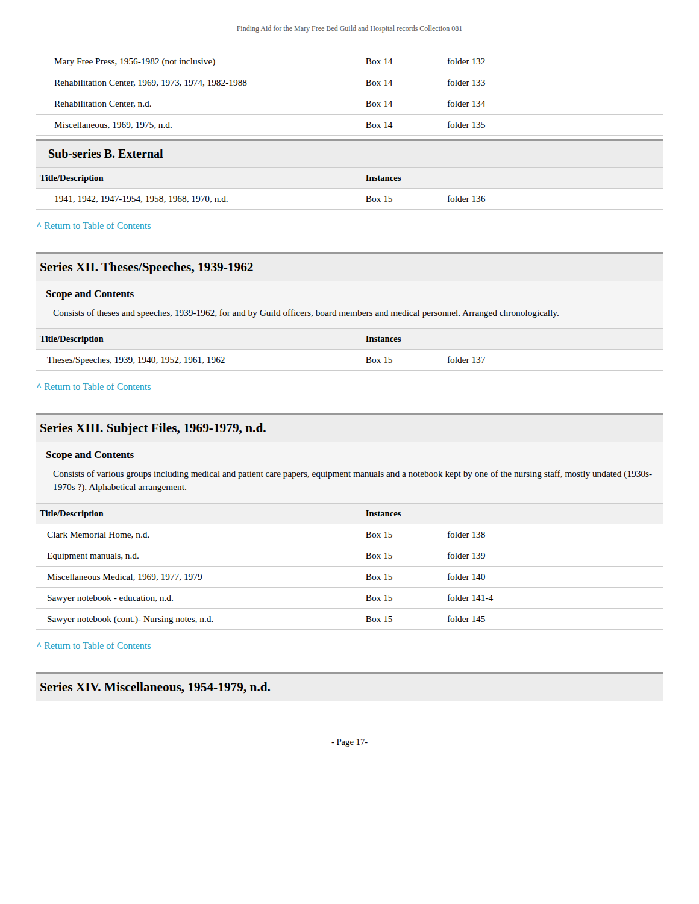Finding Aid for the Mary Free Bed Guild and Hospital records Collection 081
| Mary Free Press, 1956-1982 (not inclusive) | Box 14 | folder 132 | |
| Rehabilitation Center, 1969, 1973, 1974, 1982-1988 | Box 14 | folder 133 | |
| Rehabilitation Center, n.d. | Box 14 | folder 134 | |
| Miscellaneous, 1969, 1975, n.d. | Box 14 | folder 135 | |
Sub-series B. External
| Title/Description | Instances | | |
| 1941, 1942, 1947-1954, 1958, 1968, 1970, n.d. | Box 15 | folder 136 | |
^ Return to Table of Contents
Series XII. Theses/Speeches, 1939-1962
Scope and Contents
Consists of theses and speeches, 1939-1962, for and by Guild officers, board members and medical personnel. Arranged chronologically.
| Title/Description | Instances | | |
| Theses/Speeches, 1939, 1940, 1952, 1961, 1962 | Box 15 | folder 137 | |
^ Return to Table of Contents
Series XIII. Subject Files, 1969-1979, n.d.
Scope and Contents
Consists of various groups including medical and patient care papers, equipment manuals and a notebook kept by one of the nursing staff, mostly undated (1930s-1970s ?). Alphabetical arrangement.
| Title/Description | Instances | | |
| Clark Memorial Home, n.d. | Box 15 | folder 138 | |
| Equipment manuals, n.d. | Box 15 | folder 139 | |
| Miscellaneous Medical, 1969, 1977, 1979 | Box 15 | folder 140 | |
| Sawyer notebook - education, n.d. | Box 15 | folder 141-4 | |
| Sawyer notebook (cont.)- Nursing notes, n.d. | Box 15 | folder 145 | |
^ Return to Table of Contents
Series XIV. Miscellaneous, 1954-1979, n.d.
- Page 17-